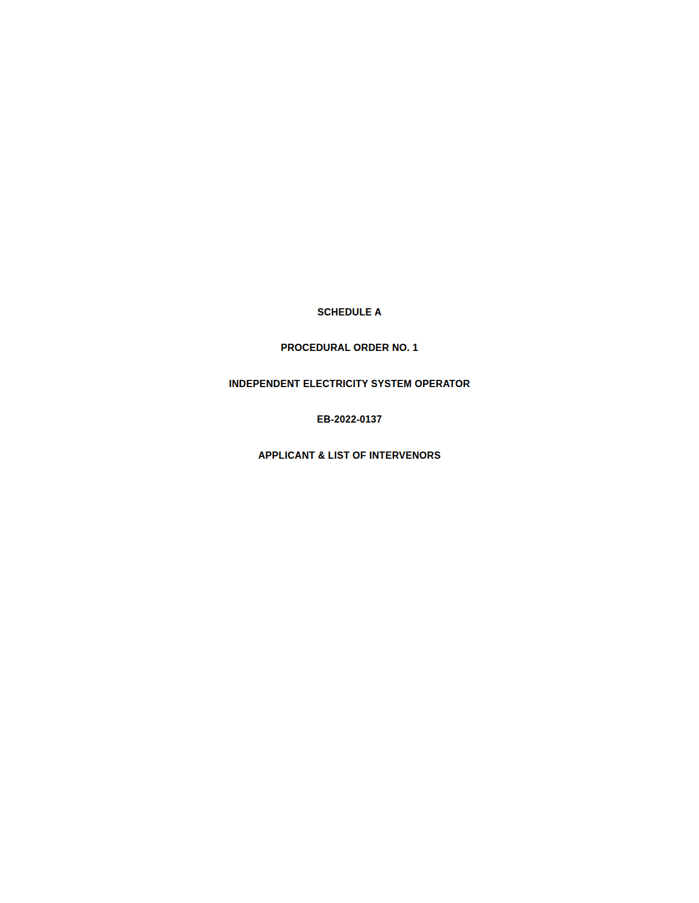SCHEDULE A
PROCEDURAL ORDER NO. 1
INDEPENDENT ELECTRICITY SYSTEM OPERATOR
EB-2022-0137
APPLICANT & LIST OF INTERVENORS